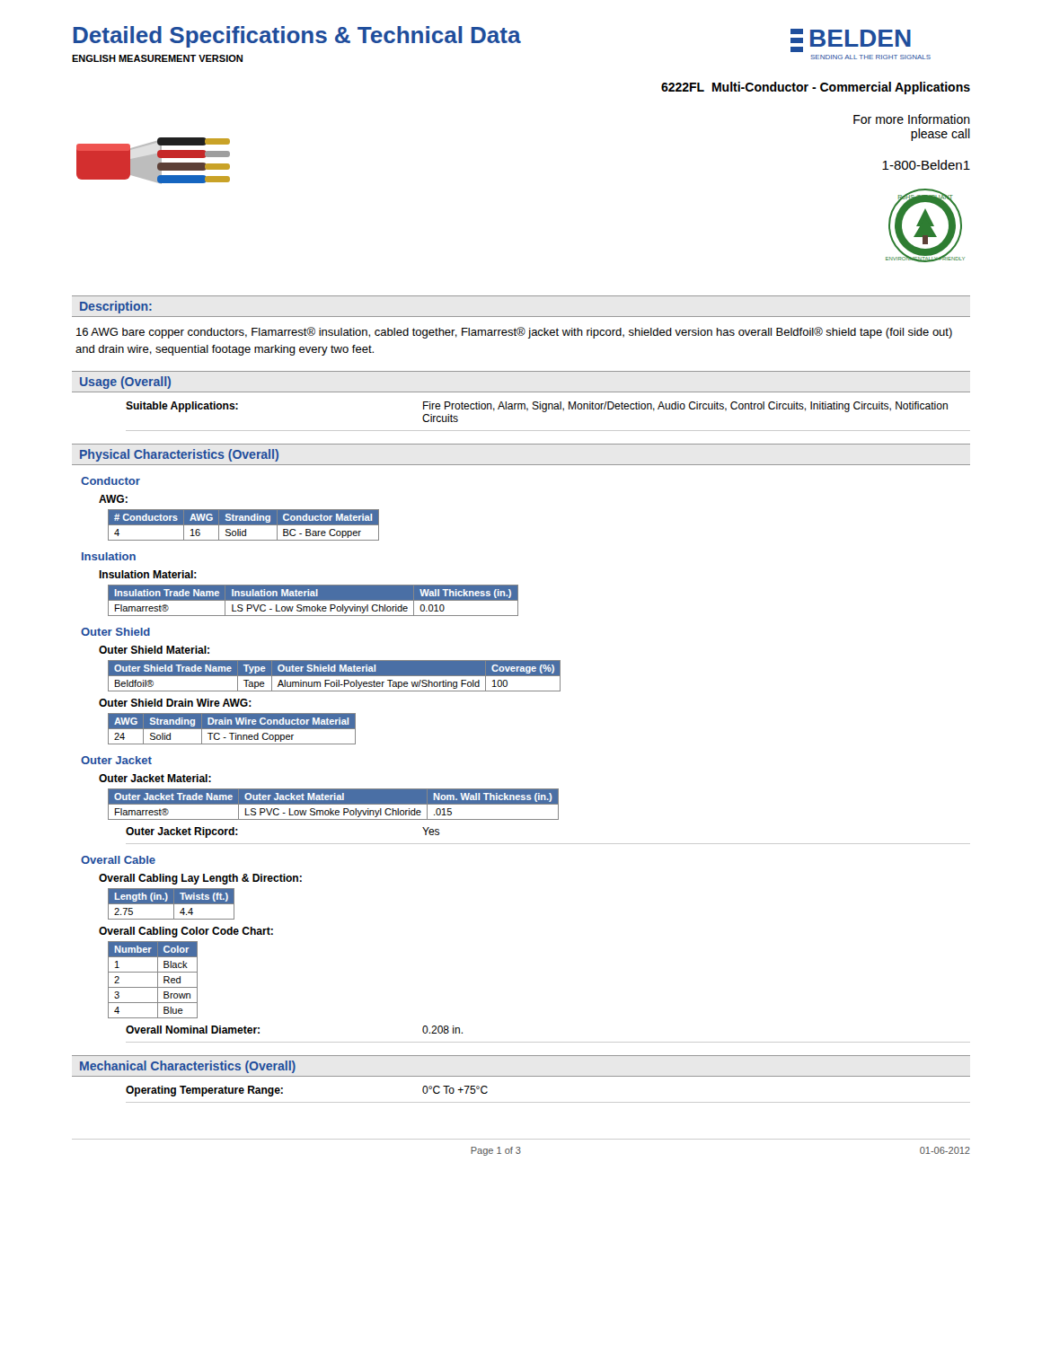BELDEN SENDING ALL THE RIGHT SIGNALS
Detailed Specifications & Technical Data
ENGLISH MEASUREMENT VERSION
6222FL Multi-Conductor - Commercial Applications
For more Information
please call
1-800-Belden1
RoHS COMPLIANT ENVIRONMENTALLY FRIENDLY
Description:
16 AWG bare copper conductors, Flamarrest® insulation, cabled together, Flamarrest® jacket with ripcord, shielded version has overall Beldfoil® shield tape (foil side out) and drain wire, sequential footage marking every two feet.
Usage (Overall)
Suitable Applications:
Fire Protection, Alarm, Signal, Monitor/Detection, Audio Circuits, Control Circuits, Initiating Circuits, Notification Circuits
Physical Characteristics (Overall)
Conductor
AWG:
| # Conductors | AWG | Stranding | Conductor Material |
| --- | --- | --- | --- |
| 4 | 16 | Solid | BC - Bare Copper |
Insulation
Insulation Material:
| Insulation Trade Name | Insulation Material | Wall Thickness (in.) |
| --- | --- | --- |
| Flamarrest® | LS PVC - Low Smoke Polyvinyl Chloride | 0.010 |
Outer Shield
Outer Shield Material:
| Outer Shield Trade Name | Type | Outer Shield Material | Coverage (%) |
| --- | --- | --- | --- |
| Beldfoil® | Tape | Aluminum Foil-Polyester Tape w/Shorting Fold | 100 |
Outer Shield Drain Wire AWG:
| AWG | Stranding | Drain Wire Conductor Material |
| --- | --- | --- |
| 24 | Solid | TC - Tinned Copper |
Outer Jacket
Outer Jacket Material:
| Outer Jacket Trade Name | Outer Jacket Material | Nom. Wall Thickness (in.) |
| --- | --- | --- |
| Flamarrest® | LS PVC - Low Smoke Polyvinyl Chloride | .015 |
Outer Jacket Ripcord:
Yes
Overall Cable
Overall Cabling Lay Length & Direction:
| Length (in.) | Twists (ft.) |
| --- | --- |
| 2.75 | 4.4 |
Overall Cabling Color Code Chart:
| Number | Color |
| --- | --- |
| 1 | Black |
| 2 | Red |
| 3 | Brown |
| 4 | Blue |
Overall Nominal Diameter:
0.208 in.
Mechanical Characteristics (Overall)
Operating Temperature Range:
0°C To +75°C
Page 1 of 3
01-06-2012